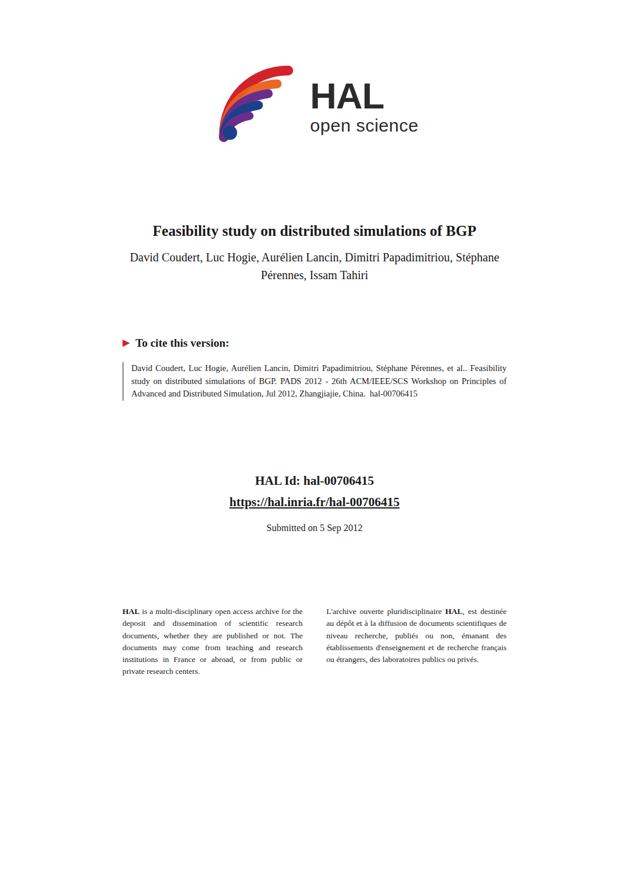HAL open science
Feasibility study on distributed simulations of BGP
David Coudert, Luc Hogie, Aurélien Lancin, Dimitri Papadimitriou, Stéphane
Pérennes, Issam Tahiri
▶ To cite this version:
David Coudert, Luc Hogie, Aurélien Lancin, Dimitri Papadimitriou, Stéphane Pérennes, et al.. Feasibility study on distributed simulations of BGP. PADS 2012 - 26th ACM/IEEE/SCS Workshop on Principles of Advanced and Distributed Simulation, Jul 2012, Zhangjiajie, China. hal-00706415
HAL Id: hal-00706415
https://hal.inria.fr/hal-00706415
Submitted on 5 Sep 2012
HAL is a multi-disciplinary open access archive for the deposit and dissemination of scientific research documents, whether they are published or not. The documents may come from teaching and research institutions in France or abroad, or from public or private research centers.
L'archive ouverte pluridisciplinaire HAL, est destinée au dépôt et à la diffusion de documents scientifiques de niveau recherche, publiés ou non, émanant des établissements d'enseignement et de recherche français ou étrangers, des laboratoires publics ou privés.